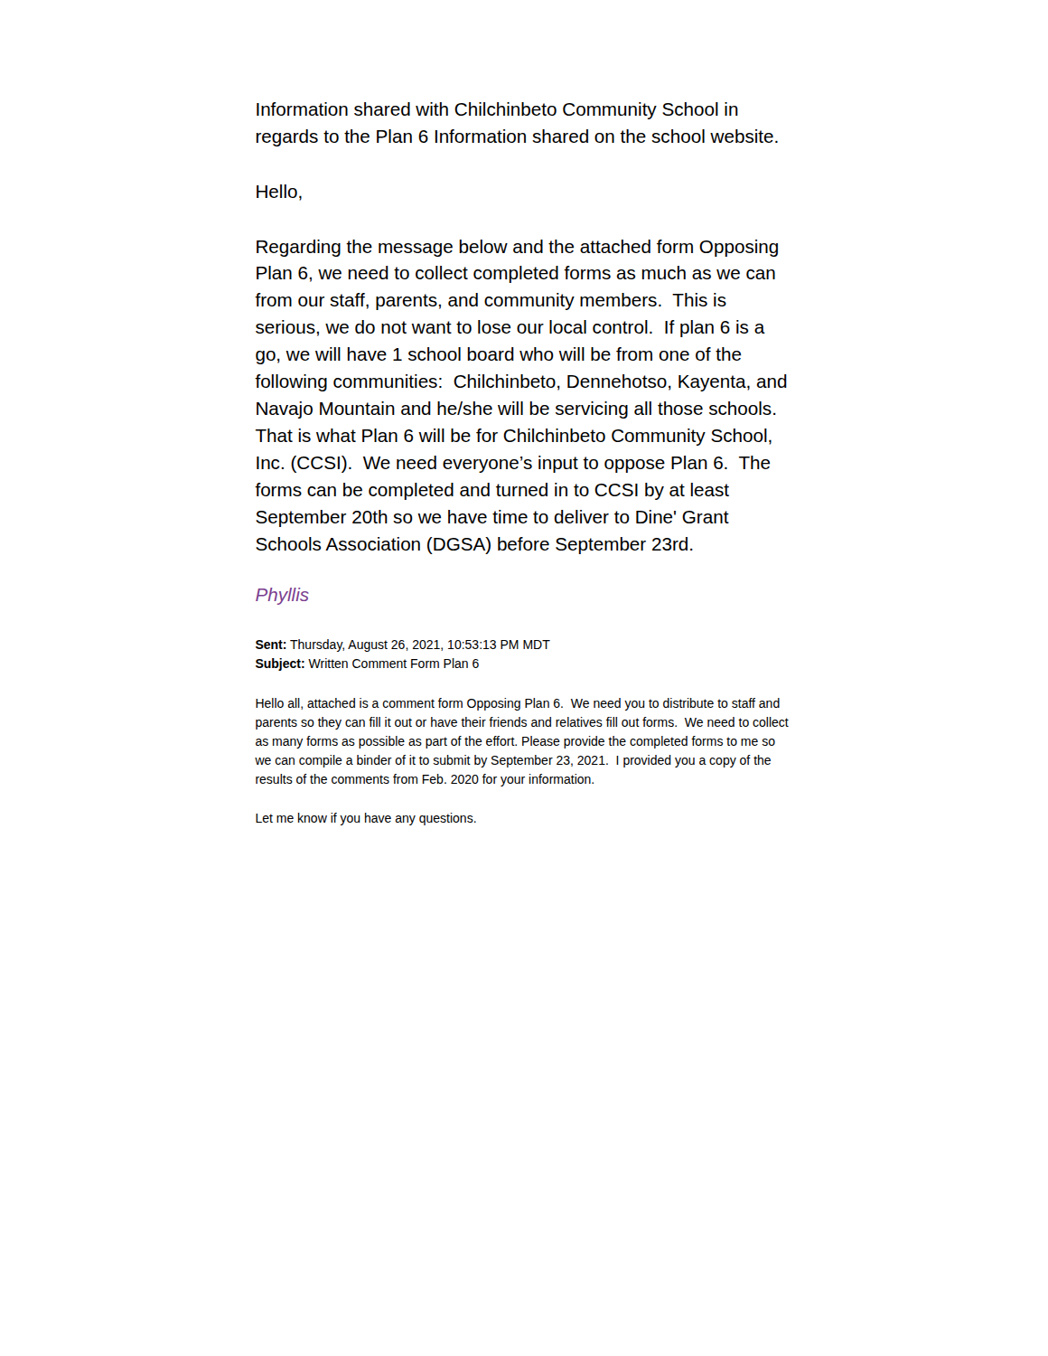Information shared with Chilchinbeto Community School in regards to the Plan 6 Information shared on the school website.
Hello,
Regarding the message below and the attached form Opposing Plan 6, we need to collect completed forms as much as we can from our staff, parents, and community members. This is serious, we do not want to lose our local control. If plan 6 is a go, we will have 1 school board who will be from one of the following communities: Chilchinbeto, Dennehotso, Kayenta, and Navajo Mountain and he/she will be servicing all those schools. That is what Plan 6 will be for Chilchinbeto Community School, Inc. (CCSI). We need everyone’s input to oppose Plan 6. The forms can be completed and turned in to CCSI by at least September 20th so we have time to deliver to Dine' Grant Schools Association (DGSA) before September 23rd.
Phyllis
Sent: Thursday, August 26, 2021, 10:53:13 PM MDT
Subject: Written Comment Form Plan 6
Hello all, attached is a comment form Opposing Plan 6. We need you to distribute to staff and parents so they can fill it out or have their friends and relatives fill out forms. We need to collect as many forms as possible as part of the effort. Please provide the completed forms to me so we can compile a binder of it to submit by September 23, 2021. I provided you a copy of the results of the comments from Feb. 2020 for your information.
Let me know if you have any questions.